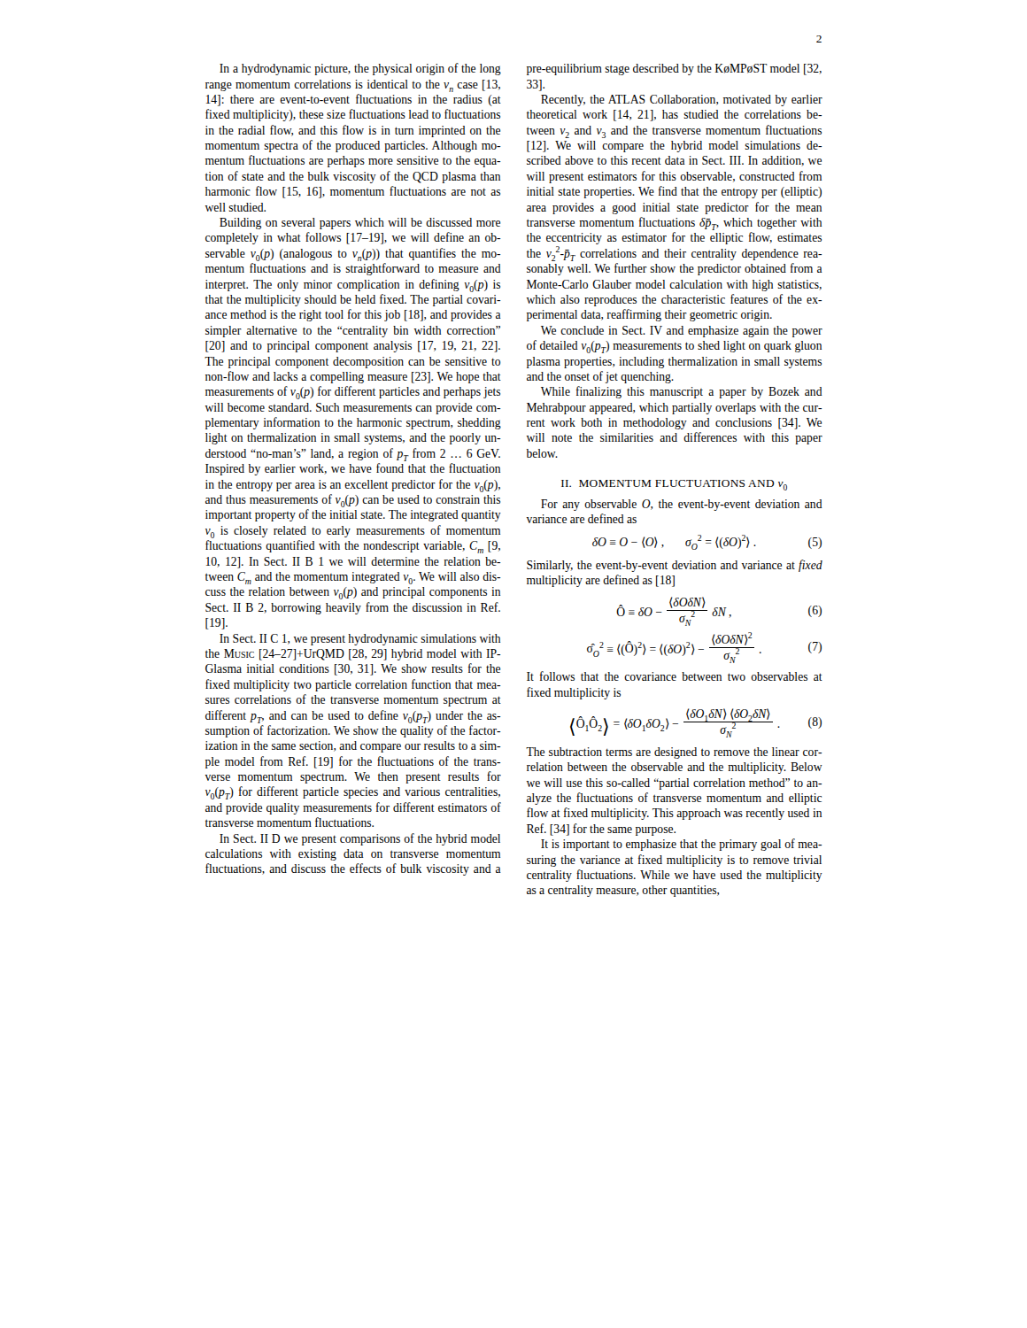2
In a hydrodynamic picture, the physical origin of the long range momentum correlations is identical to the vn case [13, 14]: there are event-to-event fluctuations in the radius (at fixed multiplicity), these size fluctuations lead to fluctuations in the radial flow, and this flow is in turn imprinted on the momentum spectra of the produced particles. Although momentum fluctuations are perhaps more sensitive to the equation of state and the bulk viscosity of the QCD plasma than harmonic flow [15, 16], momentum fluctuations are not as well studied.
Building on several papers which will be discussed more completely in what follows [17–19], we will define an observable v0(p) (analogous to vn(p)) that quantifies the momentum fluctuations and is straightforward to measure and interpret. The only minor complication in defining v0(p) is that the multiplicity should be held fixed. The partial covariance method is the right tool for this job [18], and provides a simpler alternative to the “centrality bin width correction” [20] and to principal component analysis [17, 19, 21, 22]. The principal component decomposition can be sensitive to non-flow and lacks a compelling measure [23]. We hope that measurements of v0(p) for different particles and perhaps jets will become standard. Such measurements can provide complementary information to the harmonic spectrum, shedding light on thermalization in small systems, and the poorly understood “no-man’s” land, a region of pT from 2 … 6 GeV. Inspired by earlier work, we have found that the fluctuation in the entropy per area is an excellent predictor for the v0(p), and thus measurements of v0(p) can be used to constrain this important property of the initial state. The integrated quantity v0 is closely related to early measurements of momentum fluctuations quantified with the nondescript variable, Cm [9, 10, 12]. In Sect. II B 1 we will determine the relation between Cm and the momentum integrated v0. We will also discuss the relation between v0(p) and principal components in Sect. II B 2, borrowing heavily from the discussion in Ref. [19].
In Sect. II C 1, we present hydrodynamic simulations with the Music [24–27]+UrQMD [28, 29] hybrid model with IP-Glasma initial conditions [30, 31]. We show results for the fixed multiplicity two particle correlation function that measures correlations of the transverse momentum spectrum at different pT, and can be used to define v0(pT) under the assumption of factorization. We show the quality of the factorization in the same section, and compare our results to a simple model from Ref. [19] for the fluctuations of the transverse momentum spectrum. We then present results for v0(pT) for different particle species and various centralities, and provide quality measurements for different estimators of transverse momentum fluctuations.
In Sect. II D we present comparisons of the hybrid model calculations with existing data on transverse momentum fluctuations, and discuss the effects of bulk viscosity and a pre-equilibrium stage described by the KøMPøST model [32, 33].
Recently, the ATLAS Collaboration, motivated by earlier theoretical work [14, 21], has studied the correlations between v2 and v3 and the transverse momentum fluctuations [12]. We will compare the hybrid model simulations described above to this recent data in Sect. III. In addition, we will present estimators for this observable, constructed from initial state properties. We find that the entropy per (elliptic) area provides a good initial state predictor for the mean transverse momentum fluctuations δp̄T, which together with the eccentricity as estimator for the elliptic flow, estimates the v22-p̄T correlations and their centrality dependence reasonably well. We further show the predictor obtained from a Monte-Carlo Glauber model calculation with high statistics, which also reproduces the characteristic features of the experimental data, reaffirming their geometric origin.
We conclude in Sect. IV and emphasize again the power of detailed v0(pT) measurements to shed light on quark gluon plasma properties, including thermalization in small systems and the onset of jet quenching.
While finalizing this manuscript a paper by Bozek and Mehrabpour appeared, which partially overlaps with the current work both in methodology and conclusions [34]. We will note the similarities and differences with this paper below.
II. Momentum fluctuations and v0
For any observable O, the event-by-event deviation and variance are defined as
δO ≡ O − ⟨O⟩ , σO2 = ⟨(δO)2⟩ . (5)
Similarly, the event-by-event deviation and variance at fixed multiplicity are defined as [18]
Ô ≡ δO − ⟨δOδN⟩σN2 δN , (6)
σ̂O2 ≡ ⟨(Ô)2⟩ = ⟨(δO)2⟩ − ⟨δOδN⟩2 σN2 . (7)
It follows that the covariance between two observables at fixed multiplicity is
⟨Ô1Ô2⟩ = ⟨δO1δO2⟩ − ⟨δO1δN⟩ ⟨δO2δN⟩σN2 . (8)
The subtraction terms are designed to remove the linear correlation between the observable and the multiplicity. Below we will use this so-called “partial correlation method” to analyze the fluctuations of transverse momentum and elliptic flow at fixed multiplicity. This approach was recently used in Ref. [34] for the same purpose.
It is important to emphasize that the primary goal of measuring the variance at fixed multiplicity is to remove trivial centrality fluctuations. While we have used the multiplicity as a centrality measure, other quantities,